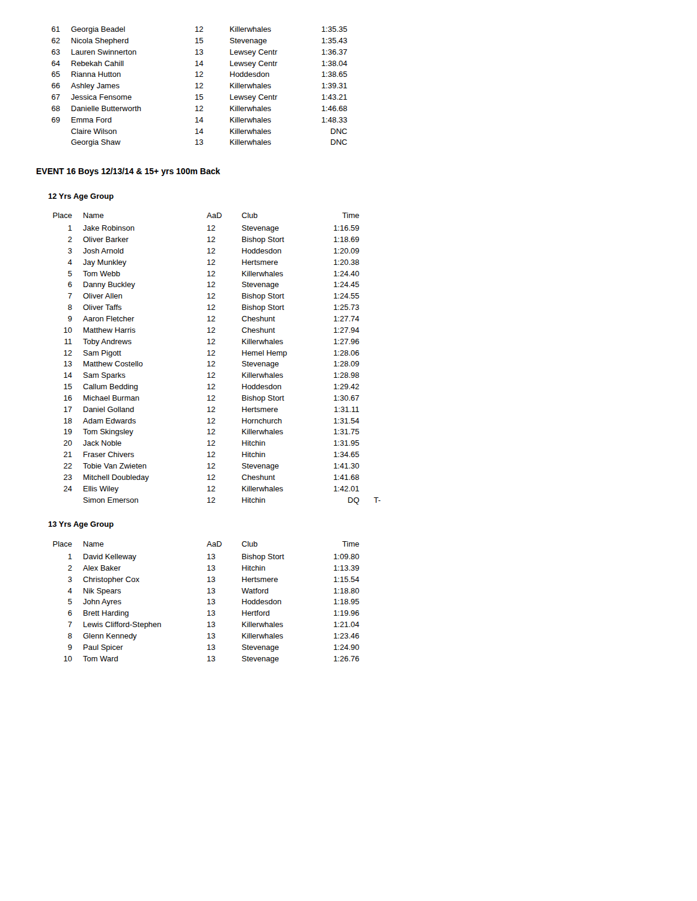| 61 | Georgia Beadel | 12 | Killerwhales | 1:35.35 |
| 62 | Nicola Shepherd | 15 | Stevenage | 1:35.43 |
| 63 | Lauren Swinnerton | 13 | Lewsey Centr | 1:36.37 |
| 64 | Rebekah Cahill | 14 | Lewsey Centr | 1:38.04 |
| 65 | Rianna Hutton | 12 | Hoddesdon | 1:38.65 |
| 66 | Ashley James | 12 | Killerwhales | 1:39.31 |
| 67 | Jessica Fensome | 15 | Lewsey Centr | 1:43.21 |
| 68 | Danielle Butterworth | 12 | Killerwhales | 1:46.68 |
| 69 | Emma Ford | 14 | Killerwhales | 1:48.33 |
| | Claire Wilson | 14 | Killerwhales | DNC |
| | Georgia Shaw | 13 | Killerwhales | DNC |
EVENT 16 Boys 12/13/14 & 15+ yrs 100m Back
12 Yrs Age Group
| Place | Name | AaD | Club | Time | |
| 1 | Jake Robinson | 12 | Stevenage | 1:16.59 | |
| 2 | Oliver Barker | 12 | Bishop Stort | 1:18.69 | |
| 3 | Josh Arnold | 12 | Hoddesdon | 1:20.09 | |
| 4 | Jay Munkley | 12 | Hertsmere | 1:20.38 | |
| 5 | Tom Webb | 12 | Killerwhales | 1:24.40 | |
| 6 | Danny Buckley | 12 | Stevenage | 1:24.45 | |
| 7 | Oliver Allen | 12 | Bishop Stort | 1:24.55 | |
| 8 | Oliver Taffs | 12 | Bishop Stort | 1:25.73 | |
| 9 | Aaron Fletcher | 12 | Cheshunt | 1:27.74 | |
| 10 | Matthew Harris | 12 | Cheshunt | 1:27.94 | |
| 11 | Toby Andrews | 12 | Killerwhales | 1:27.96 | |
| 12 | Sam Pigott | 12 | Hemel Hemp | 1:28.06 | |
| 13 | Matthew Costello | 12 | Stevenage | 1:28.09 | |
| 14 | Sam Sparks | 12 | Killerwhales | 1:28.98 | |
| 15 | Callum Bedding | 12 | Hoddesdon | 1:29.42 | |
| 16 | Michael Burman | 12 | Bishop Stort | 1:30.67 | |
| 17 | Daniel Golland | 12 | Hertsmere | 1:31.11 | |
| 18 | Adam Edwards | 12 | Hornchurch | 1:31.54 | |
| 19 | Tom Skingsley | 12 | Killerwhales | 1:31.75 | |
| 20 | Jack Noble | 12 | Hitchin | 1:31.95 | |
| 21 | Fraser Chivers | 12 | Hitchin | 1:34.65 | |
| 22 | Tobie Van Zwieten | 12 | Stevenage | 1:41.30 | |
| 23 | Mitchell Doubleday | 12 | Cheshunt | 1:41.68 | |
| 24 | Ellis Wiley | 12 | Killerwhales | 1:42.01 | |
| | Simon Emerson | 12 | Hitchin | DQ | T- |
13 Yrs Age Group
| Place | Name | AaD | Club | Time |
| 1 | David Kelleway | 13 | Bishop Stort | 1:09.80 |
| 2 | Alex Baker | 13 | Hitchin | 1:13.39 |
| 3 | Christopher Cox | 13 | Hertsmere | 1:15.54 |
| 4 | Nik Spears | 13 | Watford | 1:18.80 |
| 5 | John Ayres | 13 | Hoddesdon | 1:18.95 |
| 6 | Brett Harding | 13 | Hertford | 1:19.96 |
| 7 | Lewis Clifford-Stephen | 13 | Killerwhales | 1:21.04 |
| 8 | Glenn Kennedy | 13 | Killerwhales | 1:23.46 |
| 9 | Paul Spicer | 13 | Stevenage | 1:24.90 |
| 10 | Tom Ward | 13 | Stevenage | 1:26.76 |